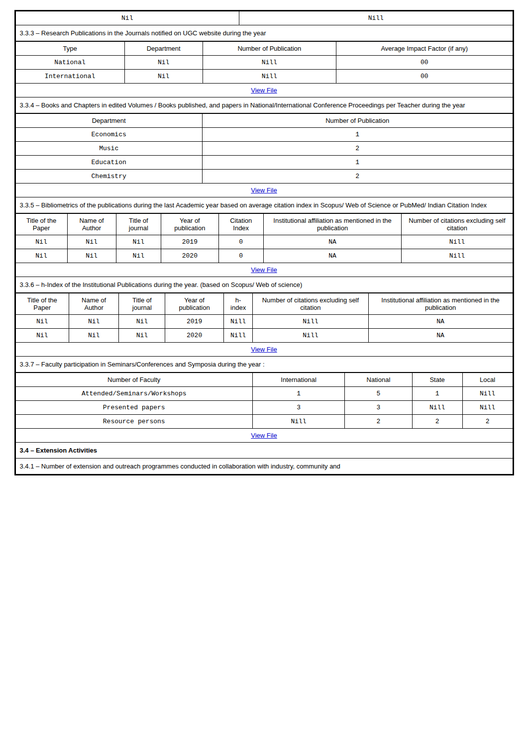| Nil | Nill |
3.3.3 – Research Publications in the Journals notified on UGC website during the year
| Type | Department | Number of Publication | Average Impact Factor (if any) |
| --- | --- | --- | --- |
| National | Nil | Nill | 00 |
| International | Nil | Nill | 00 |
| View File |
3.3.4 – Books and Chapters in edited Volumes / Books published, and papers in National/International Conference Proceedings per Teacher during the year
| Department | Number of Publication |
| --- | --- |
| Economics | 1 |
| Music | 2 |
| Education | 1 |
| Chemistry | 2 |
| View File |
3.3.5 – Bibliometrics of the publications during the last Academic year based on average citation index in Scopus/ Web of Science or PubMed/ Indian Citation Index
| Title of the Paper | Name of Author | Title of journal | Year of publication | Citation Index | Institutional affiliation as mentioned in the publication | Number of citations excluding self citation |
| --- | --- | --- | --- | --- | --- | --- |
| Nil | Nil | Nil | 2019 | 0 | NA | Nill |
| Nil | Nil | Nil | 2020 | 0 | NA | Nill |
| View File |
3.3.6 – h-Index of the Institutional Publications during the year. (based on Scopus/ Web of science)
| Title of the Paper | Name of Author | Title of journal | Year of publication | h-index | Number of citations excluding self citation | Institutional affiliation as mentioned in the publication |
| --- | --- | --- | --- | --- | --- | --- |
| Nil | Nil | Nil | 2019 | Nill | Nill | NA |
| Nil | Nil | Nil | 2020 | Nill | Nill | NA |
| View File |
3.3.7 – Faculty participation in Seminars/Conferences and Symposia during the year :
| Number of Faculty | International | National | State | Local |
| --- | --- | --- | --- | --- |
| Attended/Seminars/Workshops | 1 | 5 | 1 | Nill |
| Presented papers | 3 | 3 | Nill | Nill |
| Resource persons | Nill | 2 | 2 | 2 |
| View File |
3.4 – Extension Activities
3.4.1 – Number of extension and outreach programmes conducted in collaboration with industry, community and